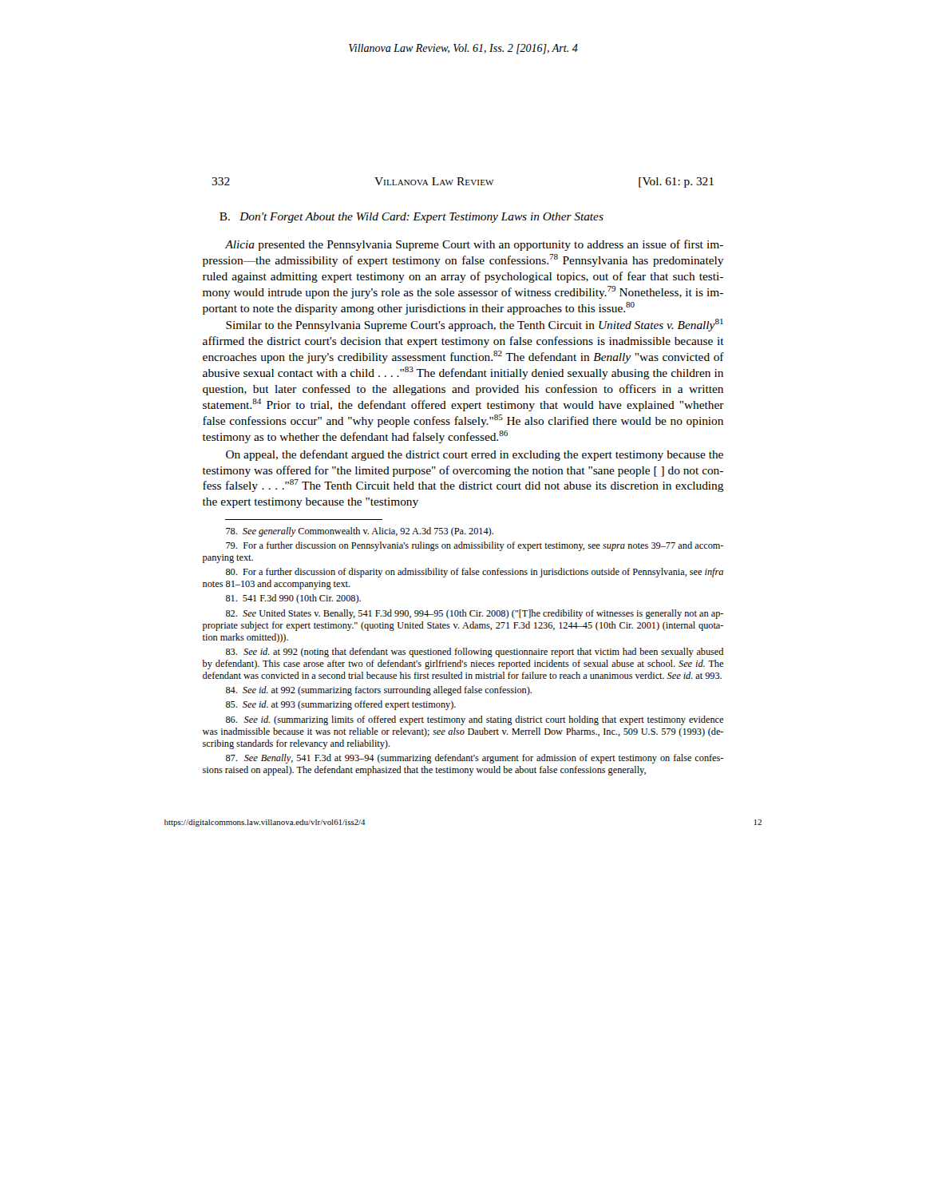Villanova Law Review, Vol. 61, Iss. 2 [2016], Art. 4
332 Villanova Law Review [Vol. 61: p. 321
B. Don't Forget About the Wild Card: Expert Testimony Laws in Other States
Alicia presented the Pennsylvania Supreme Court with an opportunity to address an issue of first impression—the admissibility of expert testimony on false confessions.78 Pennsylvania has predominately ruled against admitting expert testimony on an array of psychological topics, out of fear that such testimony would intrude upon the jury's role as the sole assessor of witness credibility.79 Nonetheless, it is important to note the disparity among other jurisdictions in their approaches to this issue.80
Similar to the Pennsylvania Supreme Court's approach, the Tenth Circuit in United States v. Benally81 affirmed the district court's decision that expert testimony on false confessions is inadmissible because it encroaches upon the jury's credibility assessment function.82 The defendant in Benally "was convicted of abusive sexual contact with a child . . . ."83 The defendant initially denied sexually abusing the children in question, but later confessed to the allegations and provided his confession to officers in a written statement.84 Prior to trial, the defendant offered expert testimony that would have explained "whether false confessions occur" and "why people confess falsely."85 He also clarified there would be no opinion testimony as to whether the defendant had falsely confessed.86
On appeal, the defendant argued the district court erred in excluding the expert testimony because the testimony was offered for "the limited purpose" of overcoming the notion that "sane people [ ] do not confess falsely . . . ."87 The Tenth Circuit held that the district court did not abuse its discretion in excluding the expert testimony because the "testimony
78. See generally Commonwealth v. Alicia, 92 A.3d 753 (Pa. 2014).
79. For a further discussion on Pennsylvania's rulings on admissibility of expert testimony, see supra notes 39–77 and accompanying text.
80. For a further discussion of disparity on admissibility of false confessions in jurisdictions outside of Pennsylvania, see infra notes 81–103 and accompanying text.
81. 541 F.3d 990 (10th Cir. 2008).
82. See United States v. Benally, 541 F.3d 990, 994–95 (10th Cir. 2008) ("[T]he credibility of witnesses is generally not an appropriate subject for expert testimony." (quoting United States v. Adams, 271 F.3d 1236, 1244–45 (10th Cir. 2001) (internal quotation marks omitted))).
83. See id. at 992 (noting that defendant was questioned following questionnaire report that victim had been sexually abused by defendant). This case arose after two of defendant's girlfriend's nieces reported incidents of sexual abuse at school. See id. The defendant was convicted in a second trial because his first resulted in mistrial for failure to reach a unanimous verdict. See id. at 993.
84. See id. at 992 (summarizing factors surrounding alleged false confession).
85. See id. at 993 (summarizing offered expert testimony).
86. See id. (summarizing limits of offered expert testimony and stating district court holding that expert testimony evidence was inadmissible because it was not reliable or relevant); see also Daubert v. Merrell Dow Pharms., Inc., 509 U.S. 579 (1993) (describing standards for relevancy and reliability).
87. See Benally, 541 F.3d at 993–94 (summarizing defendant's argument for admission of expert testimony on false confessions raised on appeal). The defendant emphasized that the testimony would be about false confessions generally,
https://digitalcommons.law.villanova.edu/vlr/vol61/iss2/4 12